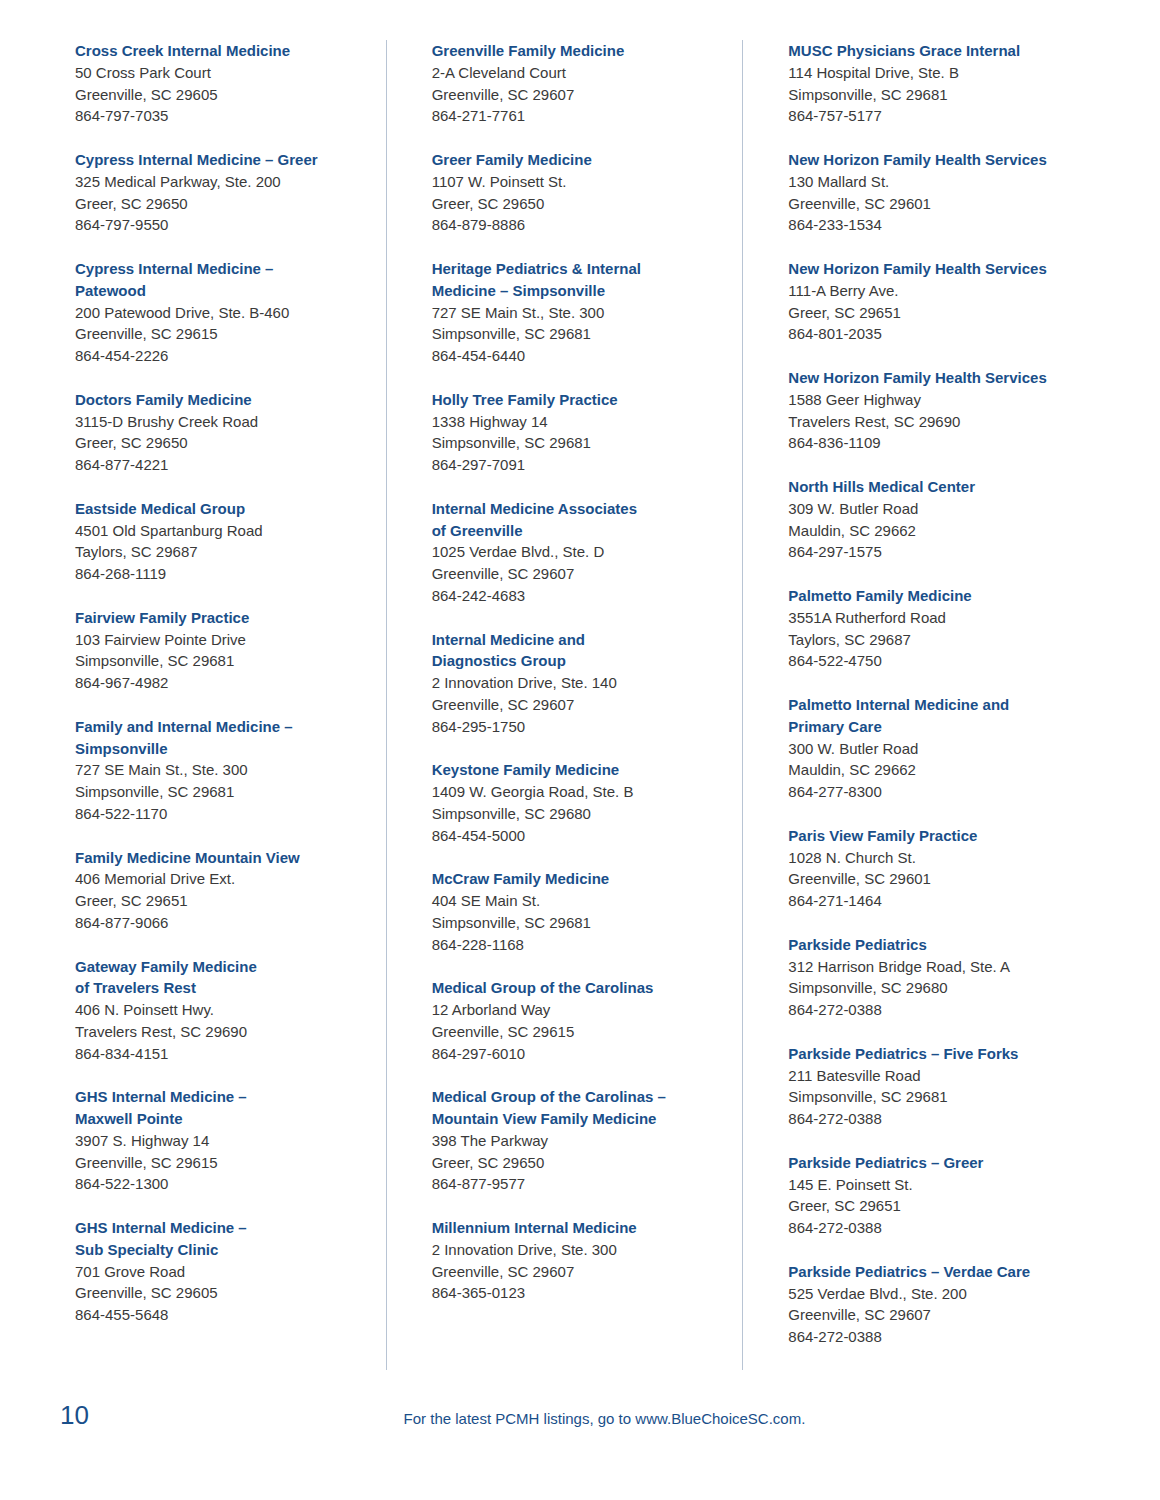Cross Creek Internal Medicine 50 Cross Park Court Greenville, SC 29605 864-797-7035
Cypress Internal Medicine – Greer 325 Medical Parkway, Ste. 200 Greer, SC 29650 864-797-9550
Cypress Internal Medicine –
Patewood 200 Patewood Drive, Ste. B-460 Greenville, SC 29615 864-454-2226
Doctors Family Medicine 3115-D Brushy Creek Road Greer, SC 29650 864-877-4221
Eastside Medical Group 4501 Old Spartanburg Road Taylors, SC 29687 864-268-1119
Fairview Family Practice 103 Fairview Pointe Drive Simpsonville, SC 29681 864-967-4982
Family and Internal Medicine –
Simpsonville 727 SE Main St., Ste. 300 Simpsonville, SC 29681 864-522-1170
Family Medicine Mountain View 406 Memorial Drive Ext. Greer, SC 29651 864-877-9066
Gateway Family Medicine
of Travelers Rest 406 N. Poinsett Hwy. Travelers Rest, SC 29690 864-834-4151
GHS Internal Medicine –
Maxwell Pointe 3907 S. Highway 14 Greenville, SC 29615 864-522-1300
GHS Internal Medicine –
Sub Specialty Clinic 701 Grove Road Greenville, SC 29605 864-455-5648
Greenville Family Medicine 2-A Cleveland Court Greenville, SC 29607 864-271-7761
Greer Family Medicine 1107 W. Poinsett St. Greer, SC 29650 864-879-8886
Heritage Pediatrics & Internal
Medicine – Simpsonville 727 SE Main St., Ste. 300 Simpsonville, SC 29681 864-454-6440
Holly Tree Family Practice 1338 Highway 14 Simpsonville, SC 29681 864-297-7091
Internal Medicine Associates
of Greenville 1025 Verdae Blvd., Ste. D Greenville, SC 29607 864-242-4683
Internal Medicine and
Diagnostics Group 2 Innovation Drive, Ste. 140 Greenville, SC 29607 864-295-1750
Keystone Family Medicine 1409 W. Georgia Road, Ste. B Simpsonville, SC 29680 864-454-5000
McCraw Family Medicine 404 SE Main St. Simpsonville, SC 29681 864-228-1168
Medical Group of the Carolinas 12 Arborland Way Greenville, SC 29615 864-297-6010
Medical Group of the Carolinas –
Mountain View Family Medicine 398 The Parkway Greer, SC 29650 864-877-9577
Millennium Internal Medicine 2 Innovation Drive, Ste. 300 Greenville, SC 29607 864-365-0123
MUSC Physicians Grace Internal 114 Hospital Drive, Ste. B Simpsonville, SC 29681 864-757-5177
New Horizon Family Health Services 130 Mallard St. Greenville, SC 29601 864-233-1534
New Horizon Family Health Services 111-A Berry Ave. Greer, SC 29651 864-801-2035
New Horizon Family Health Services 1588 Geer Highway Travelers Rest, SC 29690 864-836-1109
North Hills Medical Center 309 W. Butler Road Mauldin, SC 29662 864-297-1575
Palmetto Family Medicine 3551A Rutherford Road Taylors, SC 29687 864-522-4750
Palmetto Internal Medicine and
Primary Care 300 W. Butler Road Mauldin, SC 29662 864-277-8300
Paris View Family Practice 1028 N. Church St. Greenville, SC 29601 864-271-1464
Parkside Pediatrics 312 Harrison Bridge Road, Ste. A Simpsonville, SC 29680 864-272-0388
Parkside Pediatrics – Five Forks 211 Batesville Road Simpsonville, SC 29681 864-272-0388
Parkside Pediatrics – Greer 145 E. Poinsett St. Greer, SC 29651 864-272-0388
Parkside Pediatrics – Verdae Care 525 Verdae Blvd., Ste. 200 Greenville, SC 29607 864-272-0388
10 For the latest PCMH listings, go to www.BlueChoiceSC.com.